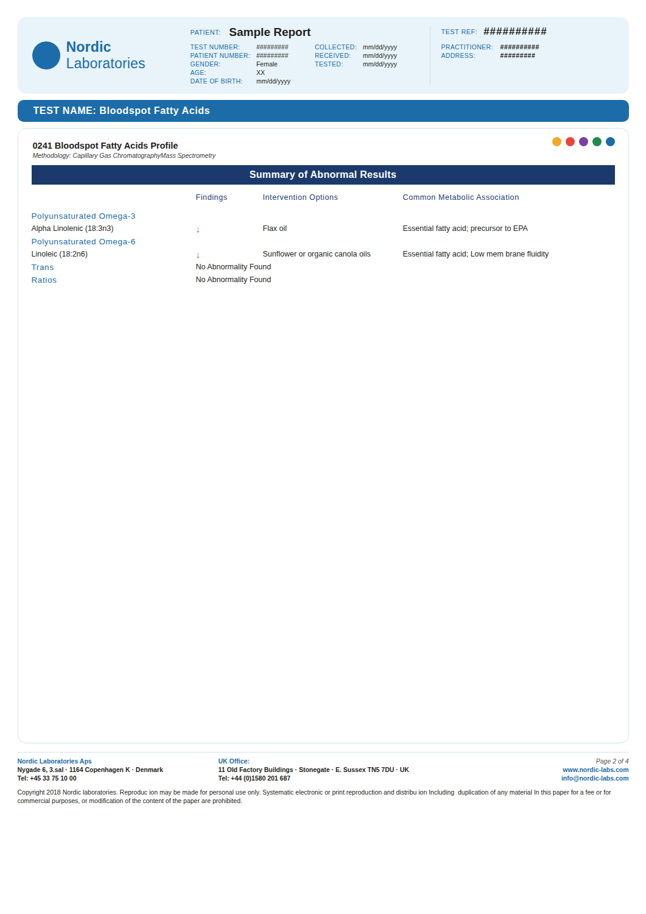Nordic Laboratories
PATIENT: Sample Report
| TEST NUMBER: | ######### | COLLECTED: | mm/dd/yyyy |
| PATIENT NUMBER: | ######### | RECEIVED: | mm/dd/yyyy |
| GENDER: | Female | TESTED: | mm/dd/yyyy |
| AGE: | XX | | |
| DATE OF BIRTH: | mm/dd/yyyy | | |
TEST REF:##########
| PRACTITIONER: | ########## |
| ADDRESS: | ######### |
TEST NAME: Bloodspot Fatty Acids
0241 Bloodspot Fatty Acids Profile
Methodology: Capillary Gas ChromatographyMass Spectrometry
Summary of Abnormal Results
| | Findings | Intervention Options | Common Metabolic Association |
| --- | --- | --- | --- |
| Polyunsaturated Omega-3 | | | |
| Alpha Linolenic (18:3n3) | ↓ | Flax oil | Essential fatty acid; precursor to EPA |
| Polyunsaturated Omega-6 | | | |
| Linoleic (18:2n6) | ↓ | Sunflower or organic canola oils | Essential fatty acid; Low mem brane fluidity |
| Trans | No Abnormality Found |
| Ratios | No Abnormality Found |
Nordic Laboratories Aps
Nygade 6, 3.sal · 1164 Copenhagen K · Denmark
Tel: +45 33 75 10 00
UK Office:
11 Old Factory Buildings · Stonegate · E. Sussex TN5 7DU · UK
Tel: +44 (0)1580 201 687
Page 2 of 4
www.nordic-labs.com
info@nordic-labs.com
Copyright 2018 Nordic laboratories. Reproduc ion may be made for personal use only. Systematic electronic or print reproduction and distribu ion Including duplication of any material In this paper for a fee or for commercial purposes, or modification of the content of the paper are prohibited.